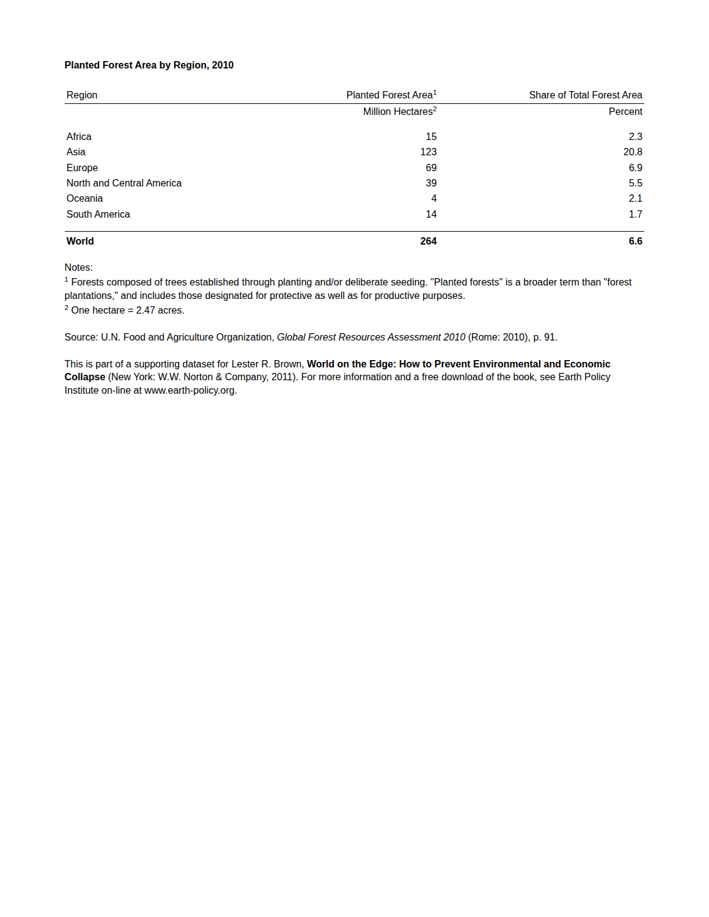Planted Forest Area by Region, 2010
| Region | Planted Forest Area 1 | Share of Total Forest Area |
| --- | --- | --- |
| | Million Hectares 2 | Percent |
| Africa | 15 | 2.3 |
| Asia | 123 | 20.8 |
| Europe | 69 | 6.9 |
| North and Central America | 39 | 5.5 |
| Oceania | 4 | 2.1 |
| South America | 14 | 1.7 |
| World | 264 | 6.6 |
Notes:
1 Forests composed of trees established through planting and/or deliberate seeding. "Planted forests" is a broader term than "forest plantations," and includes those designated for protective as well as for productive purposes.
2 One hectare = 2.47 acres.
Source: U.N. Food and Agriculture Organization, Global Forest Resources Assessment 2010 (Rome: 2010), p. 91.
This is part of a supporting dataset for Lester R. Brown, World on the Edge: How to Prevent Environmental and Economic Collapse (New York: W.W. Norton & Company, 2011). For more information and a free download of the book, see Earth Policy Institute on-line at www.earth-policy.org.